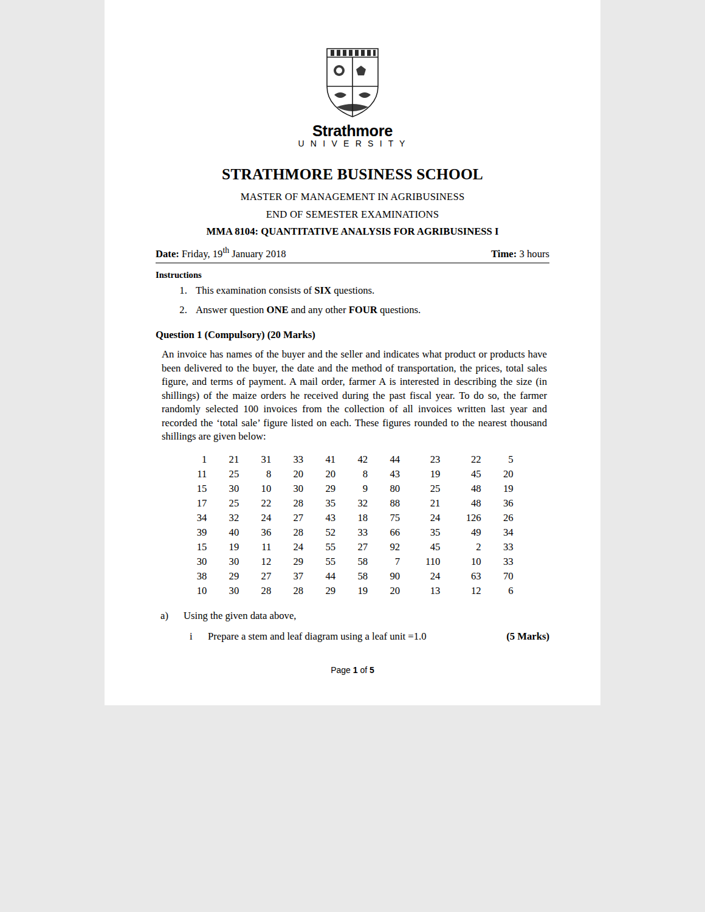Strathmore
U N I V E R S I T Y
STRATHMORE BUSINESS SCHOOL
MASTER OF MANAGEMENT IN AGRIBUSINESS
END OF SEMESTER EXAMINATIONS
MMA 8104: QUANTITATIVE ANALYSIS FOR AGRIBUSINESS I
Date: Friday, 19th January 2018
Time: 3 hours
Instructions
This examination consists of SIX questions.
Answer question ONE and any other FOUR questions.
Question 1 (Compulsory) (20 Marks)
An invoice has names of the buyer and the seller and indicates what product or products have been delivered to the buyer, the date and the method of transportation, the prices, total sales figure, and terms of payment. A mail order, farmer A is interested in describing the size (in shillings) of the maize orders he received during the past fiscal year. To do so, the farmer randomly selected 100 invoices from the collection of all invoices written last year and recorded the ‘total sale’ figure listed on each. These figures rounded to the nearest thousand shillings are given below:
| 1 | 21 | 31 | 33 | 41 | 42 | 44 | 23 | 22 | 5 |
| 11 | 25 | 8 | 20 | 20 | 8 | 43 | 19 | 45 | 20 |
| 15 | 30 | 10 | 30 | 29 | 9 | 80 | 25 | 48 | 19 |
| 17 | 25 | 22 | 28 | 35 | 32 | 88 | 21 | 48 | 36 |
| 34 | 32 | 24 | 27 | 43 | 18 | 75 | 24 | 126 | 26 |
| 39 | 40 | 36 | 28 | 52 | 33 | 66 | 35 | 49 | 34 |
| 15 | 19 | 11 | 24 | 55 | 27 | 92 | 45 | 2 | 33 |
| 30 | 30 | 12 | 29 | 55 | 58 | 7 | 110 | 10 | 33 |
| 38 | 29 | 27 | 37 | 44 | 58 | 90 | 24 | 63 | 70 |
| 10 | 30 | 28 | 28 | 29 | 19 | 20 | 13 | 12 | 6 |
a)
Using the given data above,
i
Prepare a stem and leaf diagram using a leaf unit =1.0 (5 Marks)
Page 1 of 5